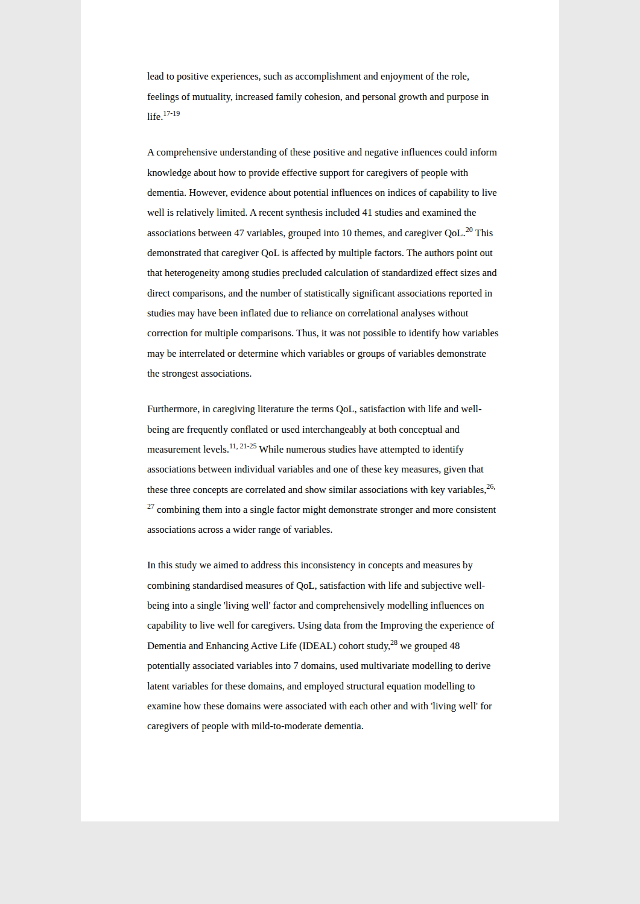lead to positive experiences, such as accomplishment and enjoyment of the role, feelings of mutuality, increased family cohesion, and personal growth and purpose in life.17-19
A comprehensive understanding of these positive and negative influences could inform knowledge about how to provide effective support for caregivers of people with dementia. However, evidence about potential influences on indices of capability to live well is relatively limited. A recent synthesis included 41 studies and examined the associations between 47 variables, grouped into 10 themes, and caregiver QoL.20 This demonstrated that caregiver QoL is affected by multiple factors. The authors point out that heterogeneity among studies precluded calculation of standardized effect sizes and direct comparisons, and the number of statistically significant associations reported in studies may have been inflated due to reliance on correlational analyses without correction for multiple comparisons. Thus, it was not possible to identify how variables may be interrelated or determine which variables or groups of variables demonstrate the strongest associations.
Furthermore, in caregiving literature the terms QoL, satisfaction with life and well-being are frequently conflated or used interchangeably at both conceptual and measurement levels.11, 21-25 While numerous studies have attempted to identify associations between individual variables and one of these key measures, given that these three concepts are correlated and show similar associations with key variables,26, 27 combining them into a single factor might demonstrate stronger and more consistent associations across a wider range of variables.
In this study we aimed to address this inconsistency in concepts and measures by combining standardised measures of QoL, satisfaction with life and subjective well-being into a single 'living well' factor and comprehensively modelling influences on capability to live well for caregivers. Using data from the Improving the experience of Dementia and Enhancing Active Life (IDEAL) cohort study,28 we grouped 48 potentially associated variables into 7 domains, used multivariate modelling to derive latent variables for these domains, and employed structural equation modelling to examine how these domains were associated with each other and with 'living well' for caregivers of people with mild-to-moderate dementia.